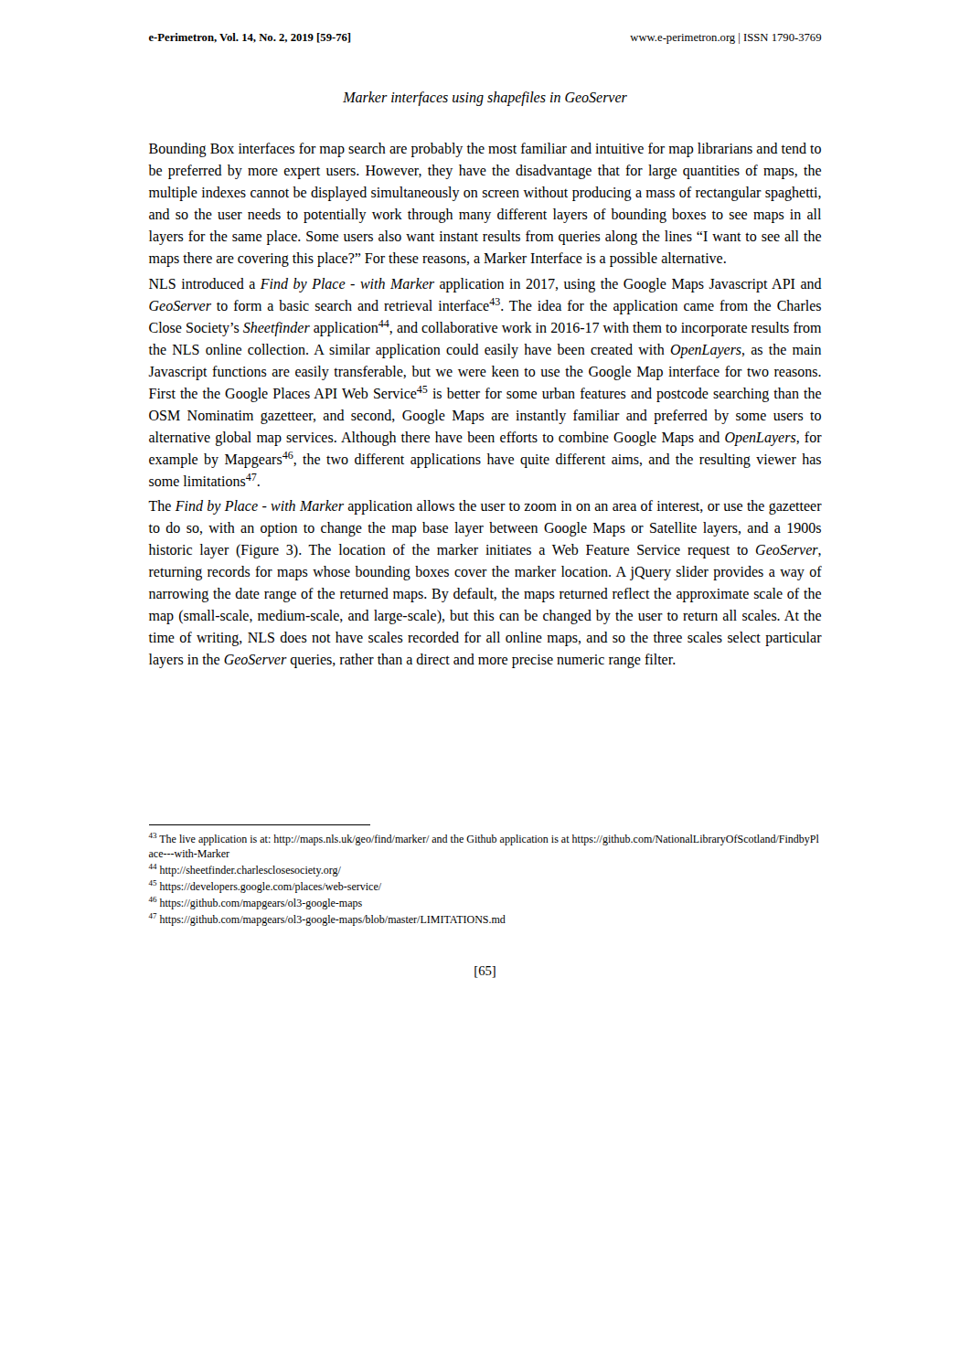e-Perimetron, Vol. 14, No. 2, 2019 [59-76] www.e-perimetron.org | ISSN 1790-3769
Marker interfaces using shapefiles in GeoServer
Bounding Box interfaces for map search are probably the most familiar and intuitive for map librarians and tend to be preferred by more expert users. However, they have the disadvantage that for large quantities of maps, the multiple indexes cannot be displayed simultaneously on screen without producing a mass of rectangular spaghetti, and so the user needs to potentially work through many different layers of bounding boxes to see maps in all layers for the same place. Some users also want instant results from queries along the lines “I want to see all the maps there are covering this place?” For these reasons, a Marker Interface is a possible alternative.
NLS introduced a Find by Place - with Marker application in 2017, using the Google Maps Javascript API and GeoServer to form a basic search and retrieval interface43. The idea for the application came from the Charles Close Society’s Sheetfinder application44, and collaborative work in 2016-17 with them to incorporate results from the NLS online collection. A similar application could easily have been created with OpenLayers, as the main Javascript functions are easily transferable, but we were keen to use the Google Map interface for two reasons. First the the Google Places API Web Service45 is better for some urban features and postcode searching than the OSM Nominatim gazetteer, and second, Google Maps are instantly familiar and preferred by some users to alternative global map services. Although there have been efforts to combine Google Maps and OpenLayers, for example by Mapgears46, the two different applications have quite different aims, and the resulting viewer has some limitations47.
The Find by Place - with Marker application allows the user to zoom in on an area of interest, or use the gazetteer to do so, with an option to change the map base layer between Google Maps or Satellite layers, and a 1900s historic layer (Figure 3). The location of the marker initiates a Web Feature Service request to GeoServer, returning records for maps whose bounding boxes cover the marker location. A jQuery slider provides a way of narrowing the date range of the returned maps. By default, the maps returned reflect the approximate scale of the map (small-scale, medium-scale, and large-scale), but this can be changed by the user to return all scales. At the time of writing, NLS does not have scales recorded for all online maps, and so the three scales select particular layers in the GeoServer queries, rather than a direct and more precise numeric range filter.
43 The live application is at: http://maps.nls.uk/geo/find/marker/ and the Github application is at https://github.com/NationalLibraryOfScotland/FindbyPlace---with-Marker
44 http://sheetfinder.charlesclosesociety.org/
45 https://developers.google.com/places/web-service/
46 https://github.com/mapgears/ol3-google-maps
47 https://github.com/mapgears/ol3-google-maps/blob/master/LIMITATIONS.md
[65]